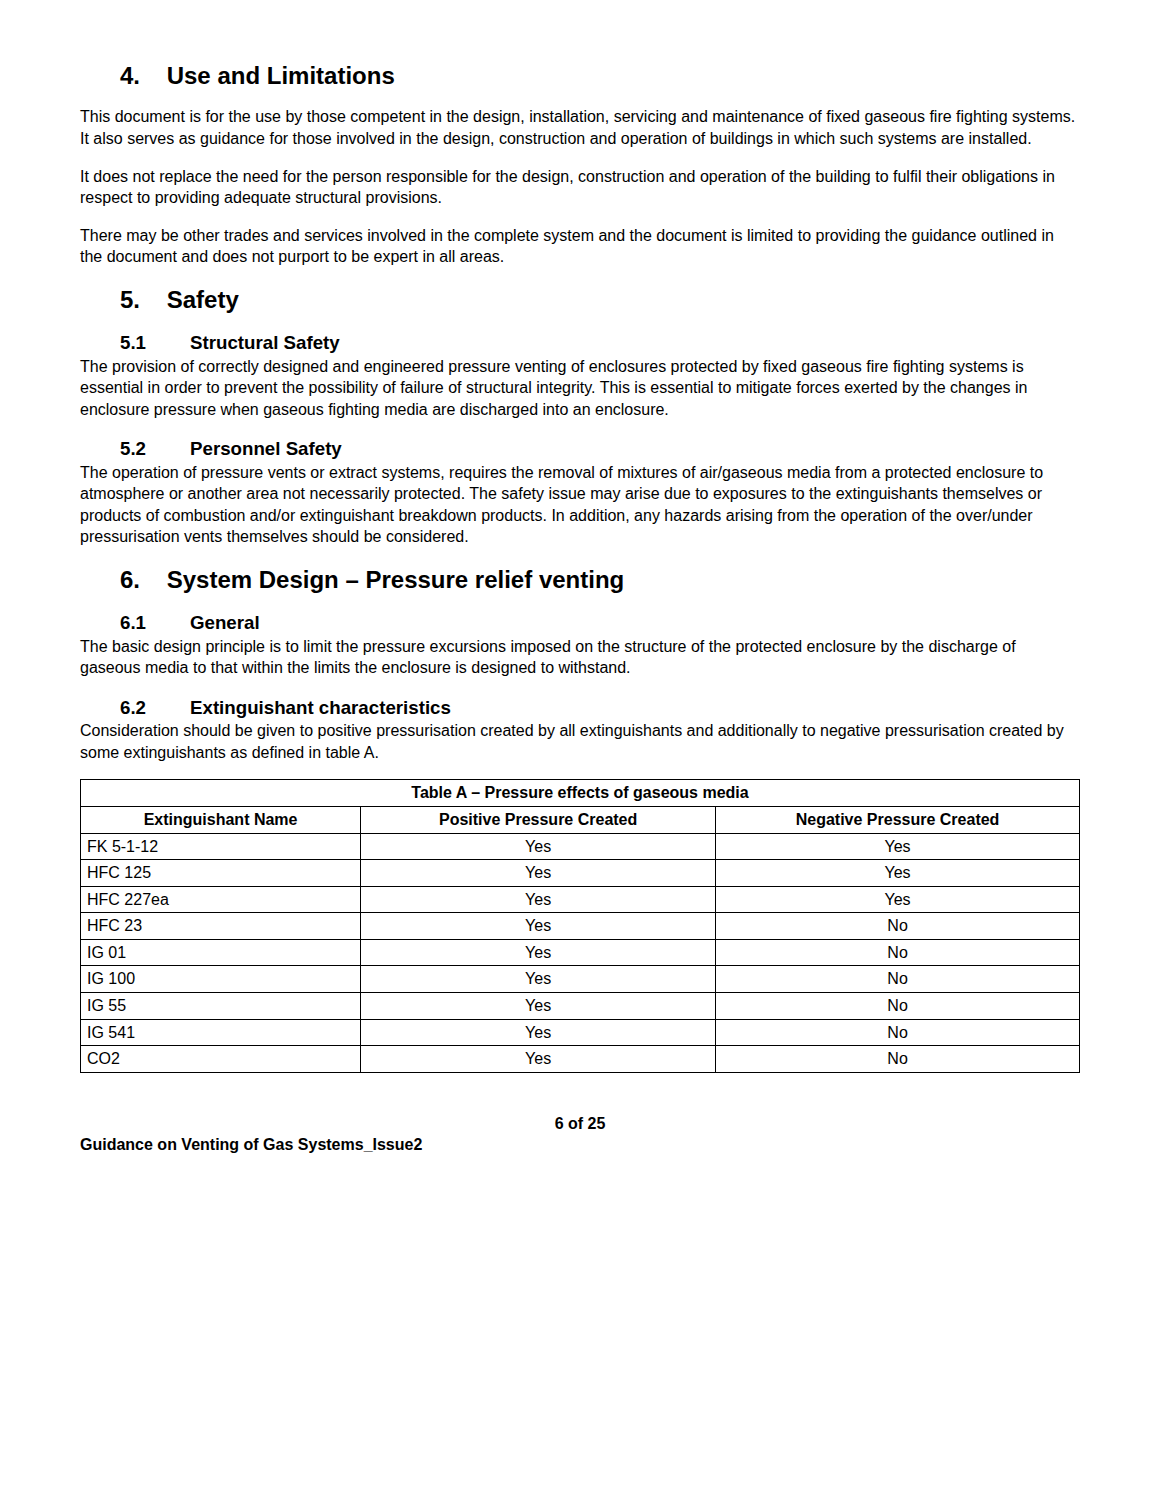4. Use and Limitations
This document is for the use by those competent in the design, installation, servicing and maintenance of fixed gaseous fire fighting systems. It also serves as guidance for those involved in the design, construction and operation of buildings in which such systems are installed.
It does not replace the need for the person responsible for the design, construction and operation of the building to fulfil their obligations in respect to providing adequate structural provisions.
There may be other trades and services involved in the complete system and the document is limited to providing the guidance outlined in the document and does not purport to be expert in all areas.
5. Safety
5.1 Structural Safety
The provision of correctly designed and engineered pressure venting of enclosures protected by fixed gaseous fire fighting systems is essential in order to prevent the possibility of failure of structural integrity. This is essential to mitigate forces exerted by the changes in enclosure pressure when gaseous fighting media are discharged into an enclosure.
5.2 Personnel Safety
The operation of pressure vents or extract systems, requires the removal of mixtures of air/gaseous media from a protected enclosure to atmosphere or another area not necessarily protected. The safety issue may arise due to exposures to the extinguishants themselves or products of combustion and/or extinguishant breakdown products. In addition, any hazards arising from the operation of the over/under pressurisation vents themselves should be considered.
6. System Design – Pressure relief venting
6.1 General
The basic design principle is to limit the pressure excursions imposed on the structure of the protected enclosure by the discharge of gaseous media to that within the limits the enclosure is designed to withstand.
6.2 Extinguishant characteristics
Consideration should be given to positive pressurisation created by all extinguishants and additionally to negative pressurisation created by some extinguishants as defined in table A.
Table A – Pressure effects of gaseous media
| Extinguishant Name | Positive Pressure Created | Negative Pressure Created |
| --- | --- | --- |
| FK 5-1-12 | Yes | Yes |
| HFC 125 | Yes | Yes |
| HFC 227ea | Yes | Yes |
| HFC 23 | Yes | No |
| IG 01 | Yes | No |
| IG 100 | Yes | No |
| IG 55 | Yes | No |
| IG 541 | Yes | No |
| CO2 | Yes | No |
6 of 25
Guidance on Venting of Gas Systems_Issue2